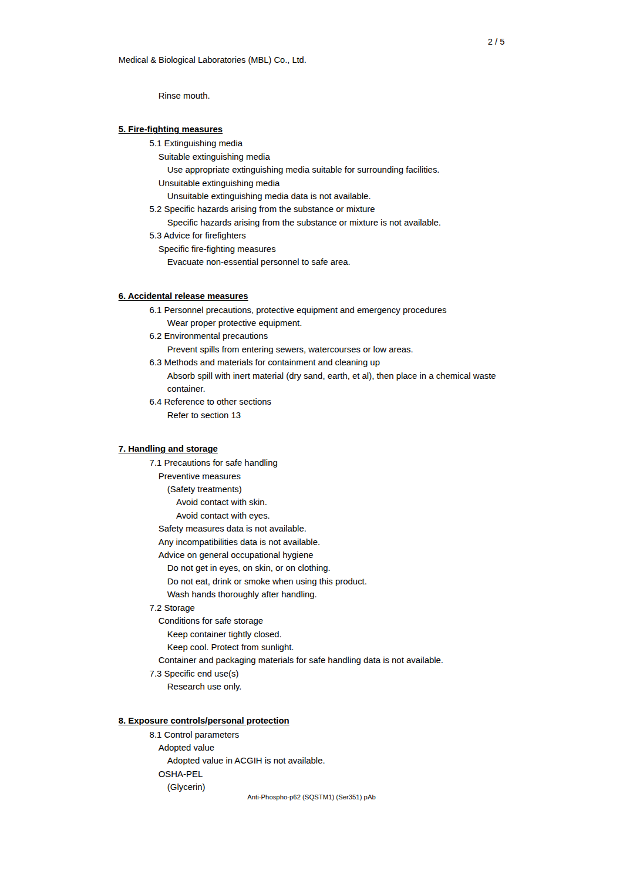2 / 5
Medical & Biological Laboratories (MBL) Co., Ltd.
Rinse mouth.
5. Fire-fighting measures
5.1 Extinguishing media
Suitable extinguishing media
Use appropriate extinguishing media suitable for surrounding facilities.
Unsuitable extinguishing media
Unsuitable extinguishing media data is not available.
5.2 Specific hazards arising from the substance or mixture
Specific hazards arising from the substance or mixture is not available.
5.3 Advice for firefighters
Specific fire-fighting measures
Evacuate non-essential personnel to safe area.
6. Accidental release measures
6.1 Personnel precautions, protective equipment and emergency procedures
Wear proper protective equipment.
6.2 Environmental precautions
Prevent spills from entering sewers, watercourses or low areas.
6.3 Methods and materials for containment and cleaning up
Absorb spill with inert material (dry sand, earth, et al), then place in a chemical waste
container.
6.4 Reference to other sections
Refer to section 13
7. Handling and storage
7.1 Precautions for safe handling
Preventive measures
(Safety treatments)
Avoid contact with skin.
Avoid contact with eyes.
Safety measures data is not available.
Any incompatibilities data is not available.
Advice on general occupational hygiene
Do not get in eyes, on skin, or on clothing.
Do not eat, drink or smoke when using this product.
Wash hands thoroughly after handling.
7.2 Storage
Conditions for safe storage
Keep container tightly closed.
Keep cool. Protect from sunlight.
Container and packaging materials for safe handling data is not available.
7.3 Specific end use(s)
Research use only.
8. Exposure controls/personal protection
8.1 Control parameters
Adopted value
Adopted value in ACGIH is not available.
OSHA-PEL
(Glycerin)
Anti-Phospho-p62 (SQSTM1) (Ser351) pAb